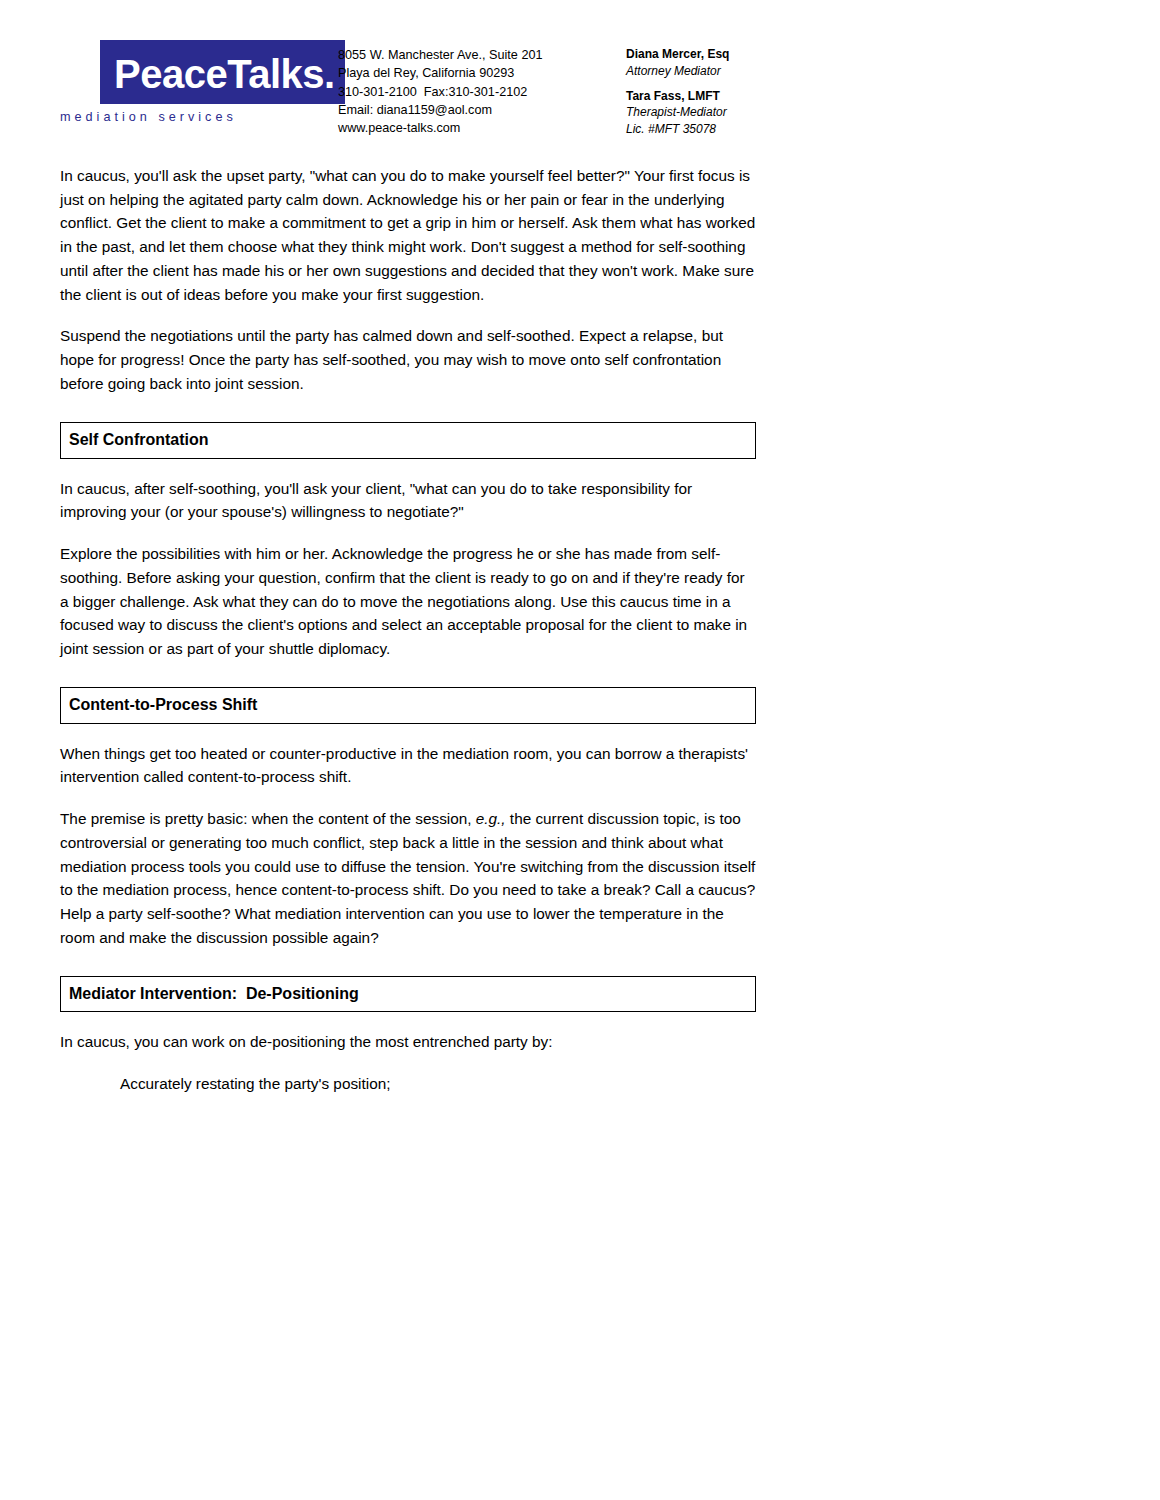PeaceTalks.
mediation services
8055 W. Manchester Ave., Suite 201
Playa del Rey, California 90293
310-301-2100 Fax:310-301-2102
Email: diana1159@aol.com
www.peace-talks.com
Diana Mercer, Esq
Attorney Mediator
Tara Fass, LMFT
Therapist-Mediator
Lic. #MFT 35078
In caucus, you'll ask the upset party, "what can you do to make yourself feel better?" Your first focus is just on helping the agitated party calm down. Acknowledge his or her pain or fear in the underlying conflict. Get the client to make a commitment to get a grip in him or herself. Ask them what has worked in the past, and let them choose what they think might work. Don't suggest a method for self-soothing until after the client has made his or her own suggestions and decided that they won't work. Make sure the client is out of ideas before you make your first suggestion.
Suspend the negotiations until the party has calmed down and self-soothed. Expect a relapse, but hope for progress! Once the party has self-soothed, you may wish to move onto self confrontation before going back into joint session.
Self Confrontation
In caucus, after self-soothing, you'll ask your client, "what can you do to take responsibility for improving your (or your spouse's) willingness to negotiate?"
Explore the possibilities with him or her. Acknowledge the progress he or she has made from self-soothing. Before asking your question, confirm that the client is ready to go on and if they're ready for a bigger challenge. Ask what they can do to move the negotiations along. Use this caucus time in a focused way to discuss the client's options and select an acceptable proposal for the client to make in joint session or as part of your shuttle diplomacy.
Content-to-Process Shift
When things get too heated or counter-productive in the mediation room, you can borrow a therapists' intervention called content-to-process shift.
The premise is pretty basic: when the content of the session, e.g., the current discussion topic, is too controversial or generating too much conflict, step back a little in the session and think about what mediation process tools you could use to diffuse the tension. You're switching from the discussion itself to the mediation process, hence content-to-process shift. Do you need to take a break? Call a caucus? Help a party self-soothe? What mediation intervention can you use to lower the temperature in the room and make the discussion possible again?
Mediator Intervention: De-Positioning
In caucus, you can work on de-positioning the most entrenched party by:
Accurately restating the party's position;